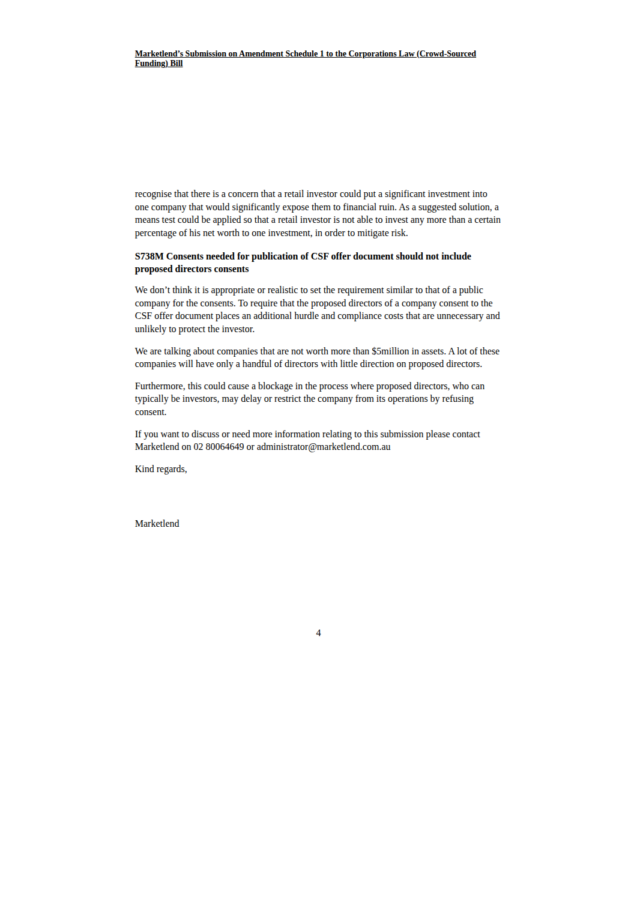Marketlend’s Submission on Amendment Schedule 1 to the Corporations Law (Crowd-Sourced Funding) Bill
recognise that there is a concern that a retail investor could put a significant investment into one company that would significantly expose them to financial ruin. As a suggested solution, a means test could be applied so that a retail investor is not able to invest any more than a certain percentage of his net worth to one investment, in order to mitigate risk.
S738M Consents needed for publication of CSF offer document should not include proposed directors consents
We don’t think it is appropriate or realistic to set the requirement similar to that of a public company for the consents. To require that the proposed directors of a company consent to the CSF offer document places an additional hurdle and compliance costs that are unnecessary and unlikely to protect the investor.
We are talking about companies that are not worth more than $5million in assets. A lot of these companies will have only a handful of directors with little direction on proposed directors.
Furthermore, this could cause a blockage in the process where proposed directors, who can typically be investors, may delay or restrict the company from its operations by refusing consent.
If you want to discuss or need more information relating to this submission please contact Marketlend on 02 80064649 or administrator@marketlend.com.au
Kind regards,
Marketlend
4